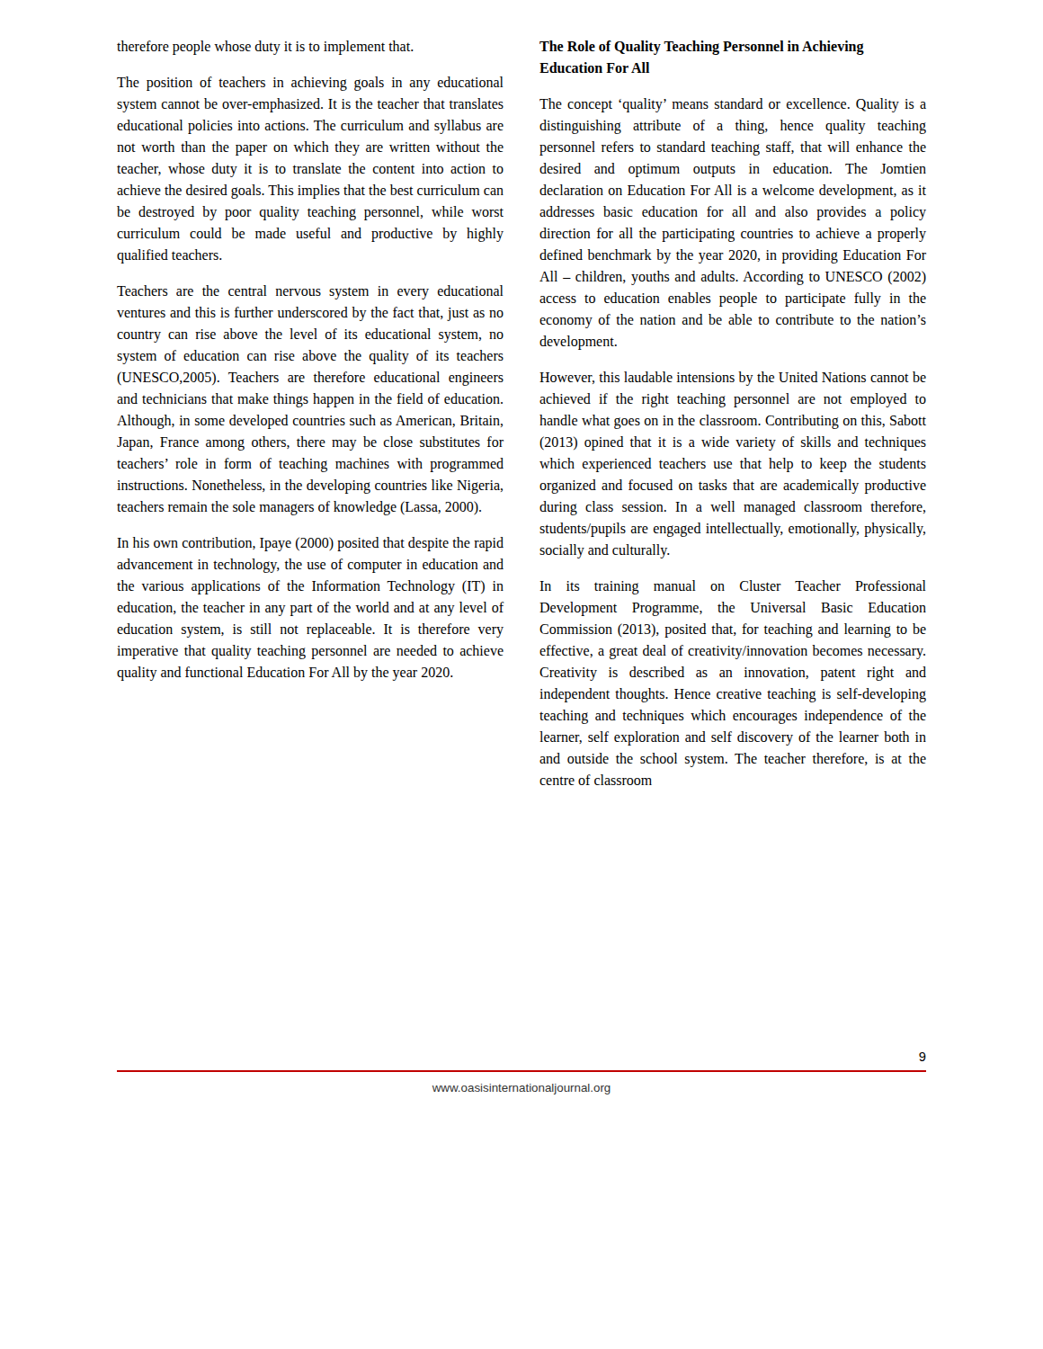therefore people whose duty it is to implement that.
The position of teachers in achieving goals in any educational system cannot be over-emphasized. It is the teacher that translates educational policies into actions. The curriculum and syllabus are not worth than the paper on which they are written without the teacher, whose duty it is to translate the content into action to achieve the desired goals. This implies that the best curriculum can be destroyed by poor quality teaching personnel, while worst curriculum could be made useful and productive by highly qualified teachers.
Teachers are the central nervous system in every educational ventures and this is further underscored by the fact that, just as no country can rise above the level of its educational system, no system of education can rise above the quality of its teachers (UNESCO,2005). Teachers are therefore educational engineers and technicians that make things happen in the field of education. Although, in some developed countries such as American, Britain, Japan, France among others, there may be close substitutes for teachers’ role in form of teaching machines with programmed instructions. Nonetheless, in the developing countries like Nigeria, teachers remain the sole managers of knowledge (Lassa, 2000).
In his own contribution, Ipaye (2000) posited that despite the rapid advancement in technology, the use of computer in education and the various applications of the Information Technology (IT) in education, the teacher in any part of the world and at any level of education system, is still not replaceable. It is therefore very imperative that quality teaching personnel are needed to achieve quality and functional Education For All by the year 2020.
The Role of Quality Teaching Personnel in Achieving Education For All
The concept ‘quality’ means standard or excellence. Quality is a distinguishing attribute of a thing, hence quality teaching personnel refers to standard teaching staff, that will enhance the desired and optimum outputs in education. The Jomtien declaration on Education For All is a welcome development, as it addresses basic education for all and also provides a policy direction for all the participating countries to achieve a properly defined benchmark by the year 2020, in providing Education For All – children, youths and adults. According to UNESCO (2002) access to education enables people to participate fully in the economy of the nation and be able to contribute to the nation’s development.
However, this laudable intensions by the United Nations cannot be achieved if the right teaching personnel are not employed to handle what goes on in the classroom. Contributing on this, Sabott (2013) opined that it is a wide variety of skills and techniques which experienced teachers use that help to keep the students organized and focused on tasks that are academically productive during class session. In a well managed classroom therefore, students/pupils are engaged intellectually, emotionally, physically, socially and culturally.
In its training manual on Cluster Teacher Professional Development Programme, the Universal Basic Education Commission (2013), posited that, for teaching and learning to be effective, a great deal of creativity/innovation becomes necessary. Creativity is described as an innovation, patent right and independent thoughts. Hence creative teaching is self-developing teaching and techniques which encourages independence of the learner, self exploration and self discovery of the learner both in and outside the school system. The teacher therefore, is at the centre of classroom
9
www.oasisinternationaljournal.org